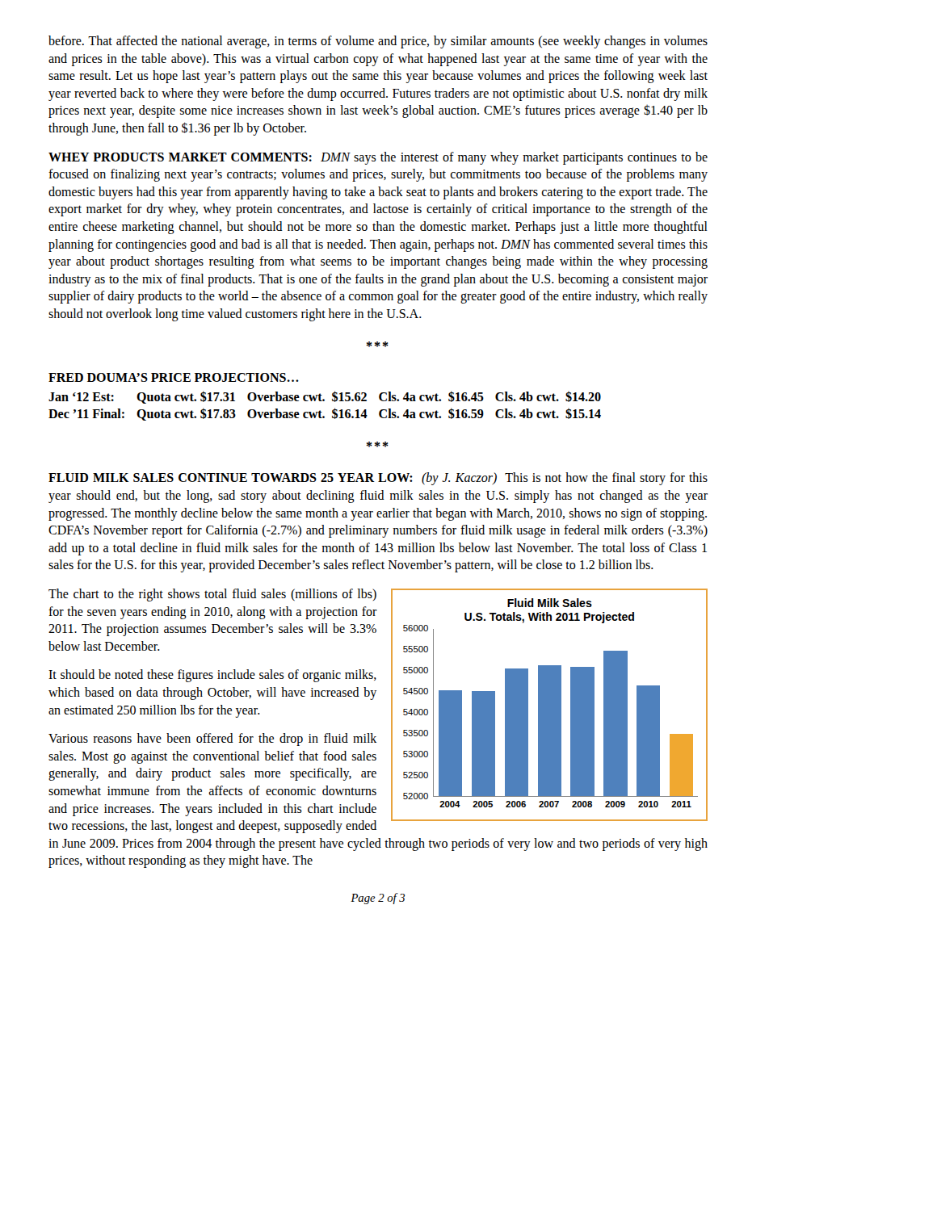before. That affected the national average, in terms of volume and price, by similar amounts (see weekly changes in volumes and prices in the table above). This was a virtual carbon copy of what happened last year at the same time of year with the same result. Let us hope last year’s pattern plays out the same this year because volumes and prices the following week last year reverted back to where they were before the dump occurred. Futures traders are not optimistic about U.S. nonfat dry milk prices next year, despite some nice increases shown in last week’s global auction. CME’s futures prices average $1.40 per lb through June, then fall to $1.36 per lb by October.
WHEY PRODUCTS MARKET COMMENTS: DMN says the interest of many whey market participants continues to be focused on finalizing next year’s contracts; volumes and prices, surely, but commitments too because of the problems many domestic buyers had this year from apparently having to take a back seat to plants and brokers catering to the export trade. The export market for dry whey, whey protein concentrates, and lactose is certainly of critical importance to the strength of the entire cheese marketing channel, but should not be more so than the domestic market. Perhaps just a little more thoughtful planning for contingencies good and bad is all that is needed. Then again, perhaps not. DMN has commented several times this year about product shortages resulting from what seems to be important changes being made within the whey processing industry as to the mix of final products. That is one of the faults in the grand plan about the U.S. becoming a consistent major supplier of dairy products to the world – the absence of a common goal for the greater good of the entire industry, which really should not overlook long time valued customers right here in the U.S.A.
***
FRED DOUMA’S PRICE PROJECTIONS…
| Jan ‘12 Est: | Quota cwt. $17.31 | Overbase cwt. $15.62 | Cls. 4a cwt. $16.45 | Cls. 4b cwt. $14.20 |
| Dec ’11 Final: | Quota cwt. $17.83 | Overbase cwt. $16.14 | Cls. 4a cwt. $16.59 | Cls. 4b cwt. $15.14 |
***
FLUID MILK SALES CONTINUE TOWARDS 25 YEAR LOW: (by J. Kaczor) This is not how the final story for this year should end, but the long, sad story about declining fluid milk sales in the U.S. simply has not changed as the year progressed. The monthly decline below the same month a year earlier that began with March, 2010, shows no sign of stopping. CDFA’s November report for California (-2.7%) and preliminary numbers for fluid milk usage in federal milk orders (-3.3%) add up to a total decline in fluid milk sales for the month of 143 million lbs below last November. The total loss of Class 1 sales for the U.S. for this year, provided December’s sales reflect November’s pattern, will be close to 1.2 billion lbs.
Fluid Milk Sales
U.S. Totals, With 2011 Projected
56000
55500
55000
54500
54000
53500
53000
52500
52000
2004 2005 2006 2007 2008 2009 2010 2011
The chart to the right shows total fluid sales (millions of lbs) for the seven years ending in 2010, along with a projection for 2011. The projection assumes December’s sales will be 3.3% below last December.
It should be noted these figures include sales of organic milks, which based on data through October, will have increased by an estimated 250 million lbs for the year.
Various reasons have been offered for the drop in fluid milk sales. Most go against the conventional belief that food sales generally, and dairy product sales more specifically, are somewhat immune from the affects of economic downturns and price increases. The years included in this chart include two recessions, the last, longest and deepest, supposedly ended in June 2009. Prices from 2004 through the present have cycled through two periods of very low and two periods of very high prices, without responding as they might have. The
Page 2 of 3